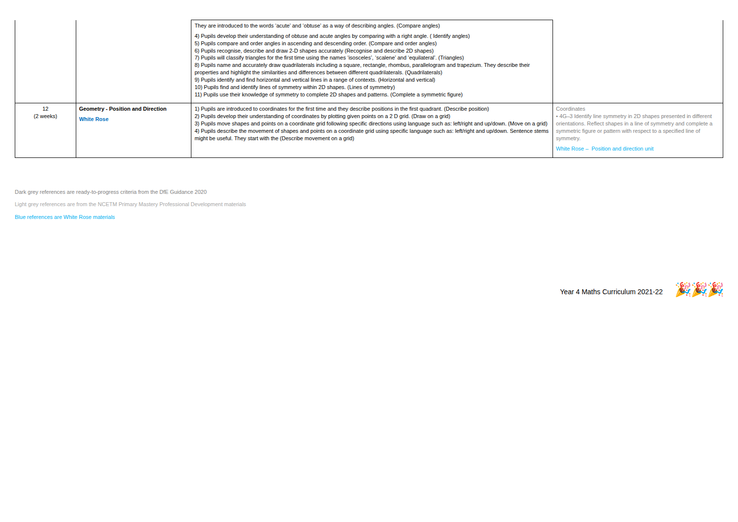| | | They are introduced to the words ‘acute’ and ‘obtuse’ as a way of describing angles. (Compare angles) 4) Pupils develop their understanding of obtuse and acute angles by comparing with a right angle. ( Identify angles) 5) Pupils compare and order angles in ascending and descending order. (Compare and order angles) 6) Pupils recognise, describe and draw 2-D shapes accurately (Recognise and describe 2D shapes) 7) Pupils will classify triangles for the first time using the names ‘isosceles’, ‘scalene’ and ‘equilateral’. (Triangles) 8) Pupils name and accurately draw quadrilaterals including a square, rectangle, rhombus, parallelogram and trapezium. They describe their properties and highlight the similarities and differences between different quadrilaterals. (Quadrilaterals) 9) Pupils identify and find horizontal and vertical lines in a range of contexts. (Horizontal and vertical) 10) Pupils find and identify lines of symmetry within 2D shapes. (Lines of symmetry) 11) Pupils use their knowledge of symmetry to complete 2D shapes and patterns. (Complete a symmetric figure) | |
| 12 (2 weeks) | Geometry - Position and Direction White Rose | 1) Pupils are introduced to coordinates for the first time and they describe positions in the first quadrant. (Describe position) 2) Pupils develop their understanding of coordinates by plotting given points on a 2 D grid. (Draw on a grid) 3) Pupils move shapes and points on a coordinate grid following specific directions using language such as: left/right and up/down. (Move on a grid) 4) Pupils describe the movement of shapes and points on a coordinate grid using specific language such as: left/right and up/down. Sentence stems might be useful. They start with the (Describe movement on a grid) | Coordinates • 4G–3 Identify line symmetry in 2D shapes presented in different orientations. Reflect shapes in a line of symmetry and complete a symmetric figure or pattern with respect to a specified line of symmetry. White Rose – Position and direction unit |
Dark grey references are ready-to-progress criteria from the DfE Guidance 2020
Light grey references are from the NCETM Primary Mastery Professional Development materials
Blue references are White Rose materials
Year 4 Maths Curriculum 2021-22 🎉🎉🎉